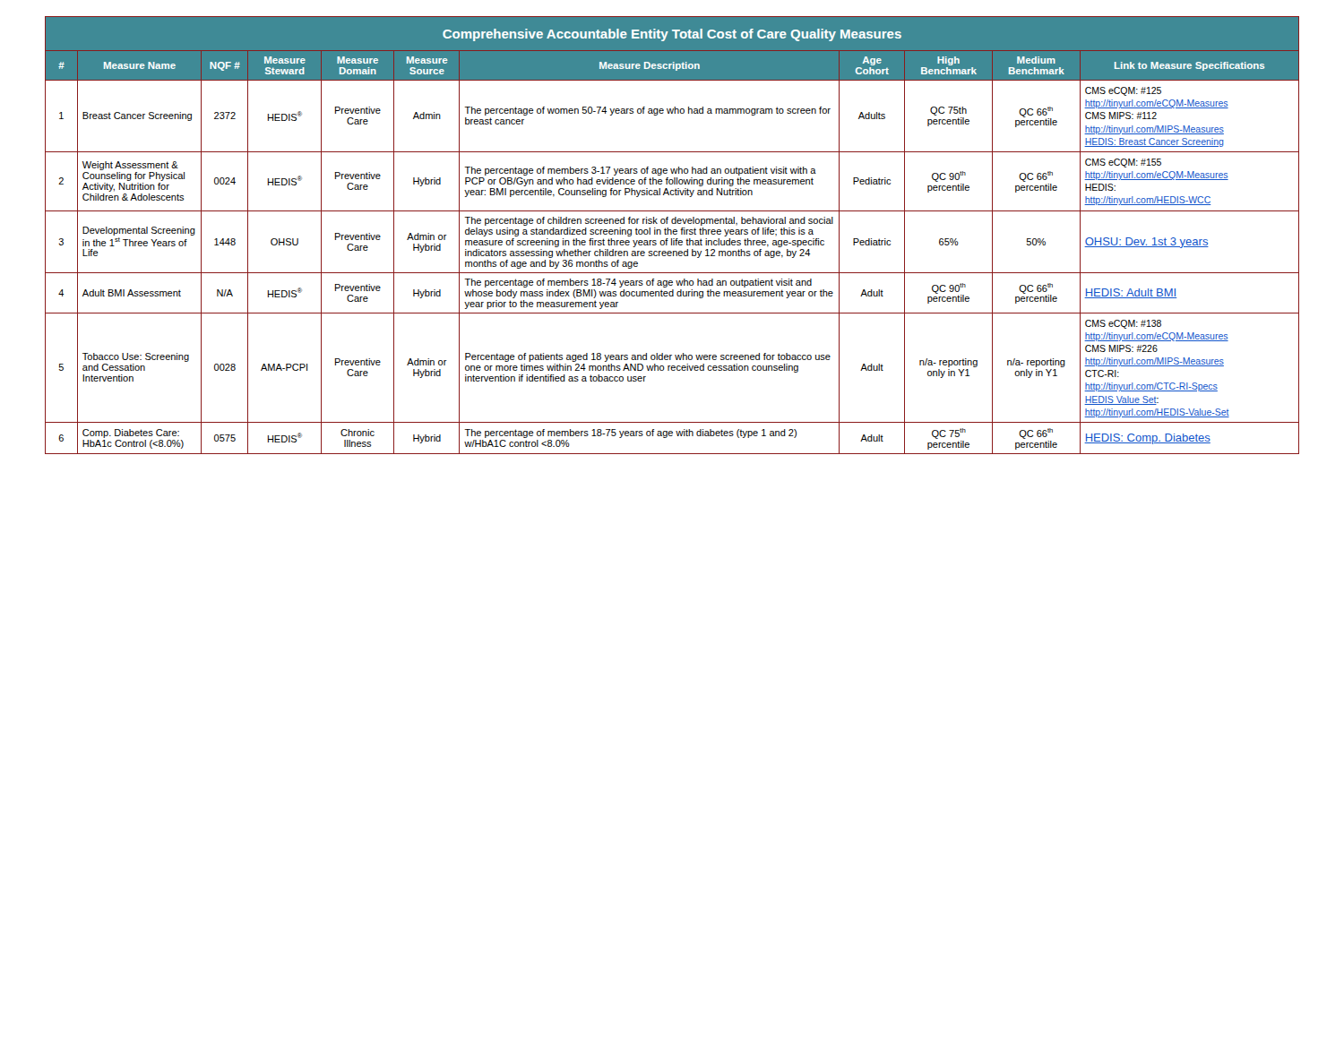Comprehensive Accountable Entity Total Cost of Care Quality Measures
| # | Measure Name | NQF # | Measure Steward | Measure Domain | Measure Source | Measure Description | Age Cohort | High Benchmark | Medium Benchmark | Link to Measure Specifications |
| --- | --- | --- | --- | --- | --- | --- | --- | --- | --- | --- |
| 1 | Breast Cancer Screening | 2372 | HEDIS ® | Preventive Care | Admin | The percentage of women 50-74 years of age who had a mammogram to screen for breast cancer | Adults | QC 75th percentile | QC 66 th percentile | CMS eCQM: #125 http://tinyurl.com/eCQM-Measures CMS MIPS: #112 http://tinyurl.com/MIPS-Measures HEDIS: Breast Cancer Screening |
| 2 | Weight Assessment & Counseling for Physical Activity, Nutrition for Children & Adolescents | 0024 | HEDIS ® | Preventive Care | Hybrid | The percentage of members 3-17 years of age who had an outpatient visit with a PCP or OB/Gyn and who had evidence of the following during the measurement year: BMI percentile, Counseling for Physical Activity and Nutrition | Pediatric | QC 90 th percentile | QC 66 th percentile | CMS eCQM: #155 http://tinyurl.com/eCQM-Measures HEDIS: http://tinyurl.com/HEDIS-WCC |
| 3 | Developmental Screening in the 1 st Three Years of Life | 1448 | OHSU | Preventive Care | Admin or Hybrid | The percentage of children screened for risk of developmental, behavioral and social delays using a standardized screening tool in the first three years of life; this is a measure of screening in the first three years of life that includes three, age-specific indicators assessing whether children are screened by 12 months of age, by 24 months of age and by 36 months of age | Pediatric | 65% | 50% | OHSU: Dev. 1st 3 years |
| 4 | Adult BMI Assessment | N/A | HEDIS ® | Preventive Care | Hybrid | The percentage of members 18-74 years of age who had an outpatient visit and whose body mass index (BMI) was documented during the measurement year or the year prior to the measurement year | Adult | QC 90 th percentile | QC 66 th percentile | HEDIS: Adult BMI |
| 5 | Tobacco Use: Screening and Cessation Intervention | 0028 | AMA-PCPI | Preventive Care | Admin or Hybrid | Percentage of patients aged 18 years and older who were screened for tobacco use one or more times within 24 months AND who received cessation counseling intervention if identified as a tobacco user | Adult | n/a- reporting only in Y1 | n/a- reporting only in Y1 | CMS eCQM: #138 http://tinyurl.com/eCQM-Measures CMS MIPS: #226 http://tinyurl.com/MIPS-Measures CTC-RI: http://tinyurl.com/CTC-RI-Specs HEDIS Value Set : http://tinyurl.com/HEDIS-Value-Set |
| 6 | Comp. Diabetes Care: HbA1c Control (<8.0%) | 0575 | HEDIS ® | Chronic Illness | Hybrid | The percentage of members 18-75 years of age with diabetes (type 1 and 2) w/HbA1C control <8.0% | Adult | QC 75 th percentile | QC 66 th percentile | HEDIS: Comp. Diabetes |